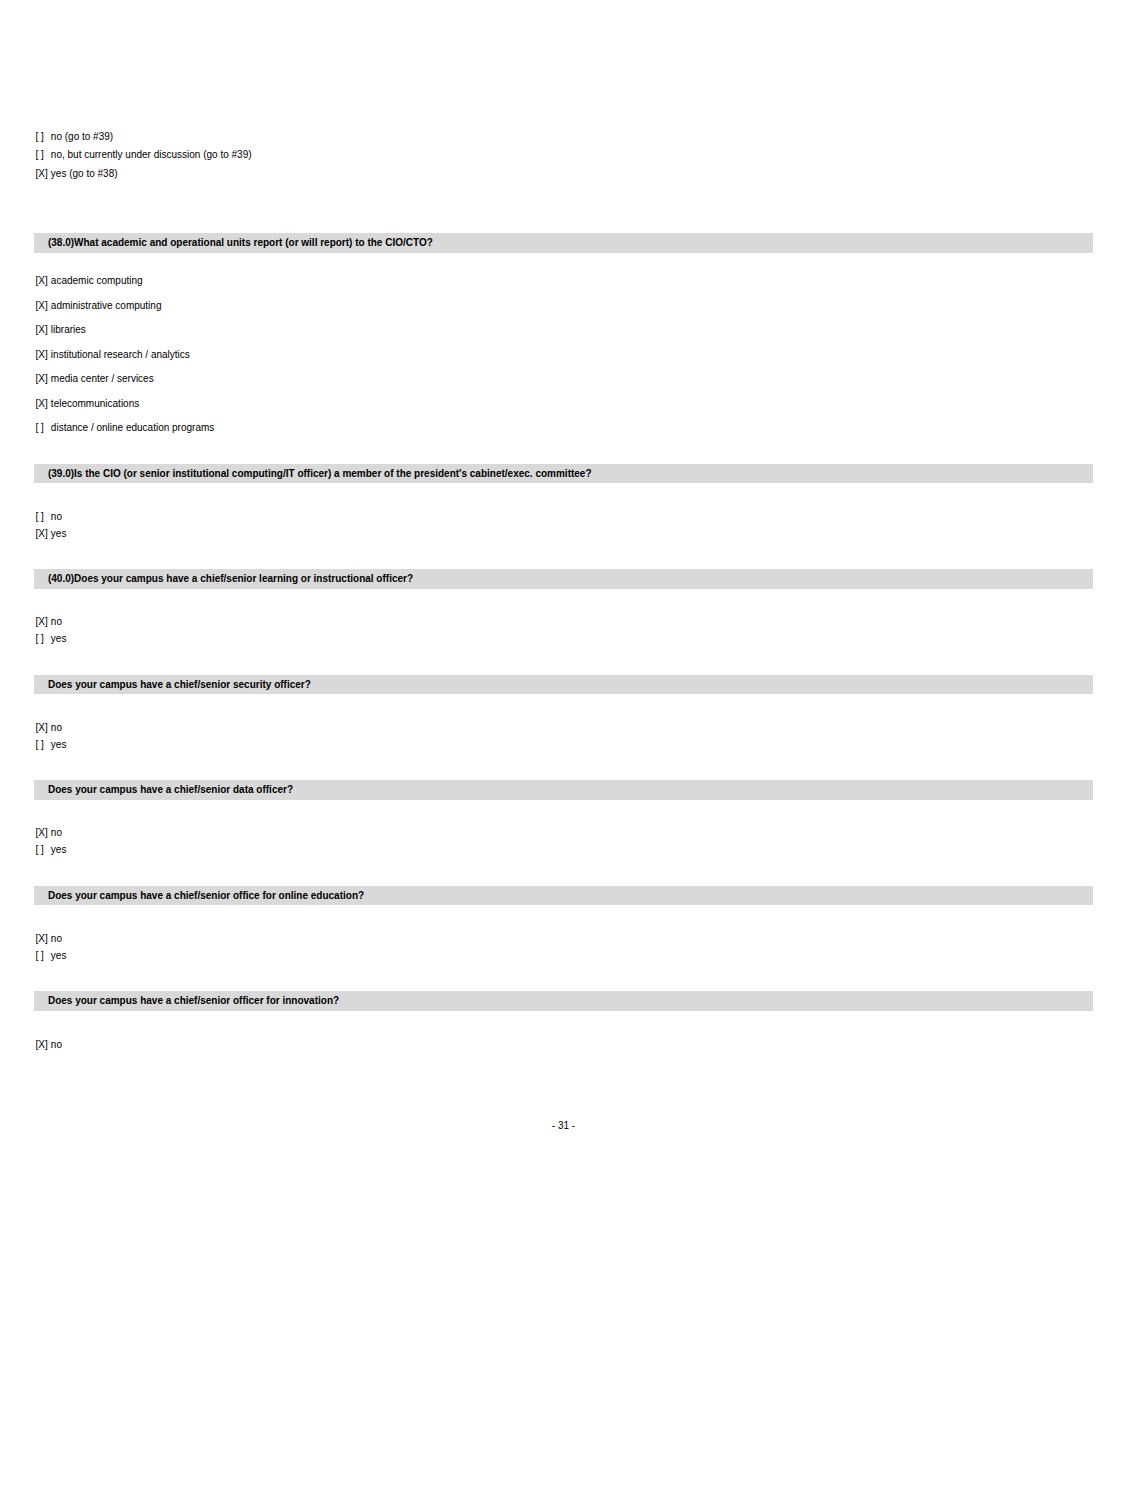[ ] no (go to #39)
[ ] no, but currently under discussion (go to #39)
[X] yes (go to #38)
(38.0)What academic and operational units report (or will report) to the CIO/CTO?
[X] academic computing
[X] administrative computing
[X] libraries
[X] institutional research / analytics
[X] media center / services
[X] telecommunications
[ ] distance / online education programs
(39.0)Is the CIO (or senior institutional computing/IT officer) a member of the president's cabinet/exec. committee?
[ ] no
[X] yes
(40.0)Does your campus have a chief/senior learning or instructional officer?
[X] no
[ ] yes
Does your campus have a chief/senior security officer?
[X] no
[ ] yes
Does your campus have a chief/senior data officer?
[X] no
[ ] yes
Does your campus have a chief/senior office for online education?
[X] no
[ ] yes
Does your campus have a chief/senior officer for innovation?
[X] no
- 31 -